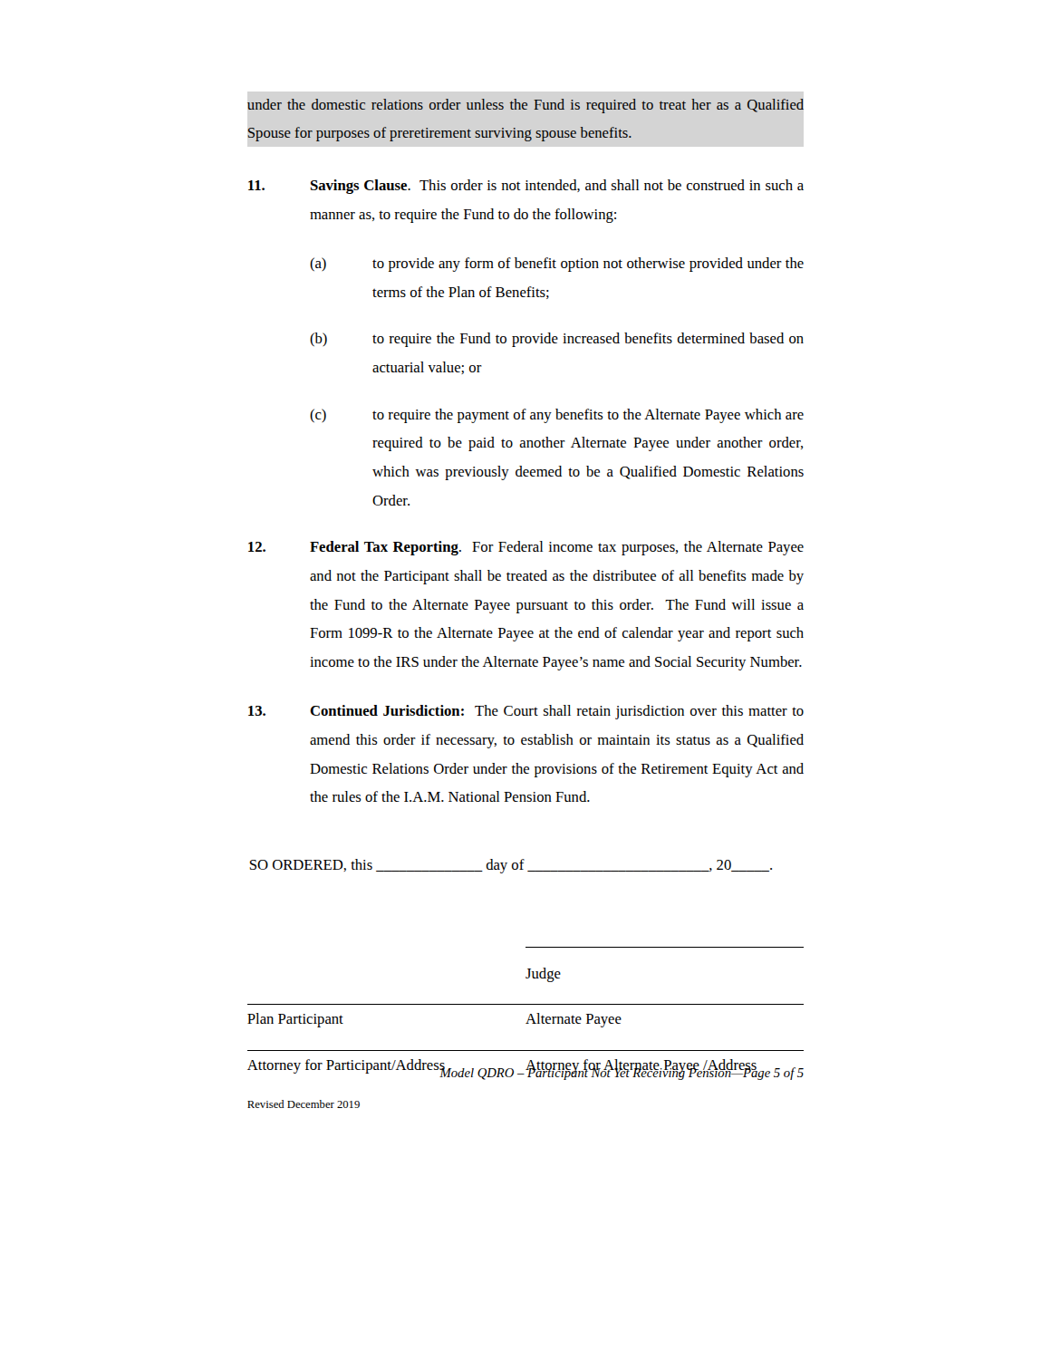under the domestic relations order unless the Fund is required to treat her as a Qualified Spouse for purposes of preretirement surviving spouse benefits.
11.
Savings Clause. This order is not intended, and shall not be construed in such a manner as, to require the Fund to do the following:
(a)
to provide any form of benefit option not otherwise provided under the terms of the Plan of Benefits;
(b)
to require the Fund to provide increased benefits determined based on actuarial value; or
(c)
to require the payment of any benefits to the Alternate Payee which are required to be paid to another Alternate Payee under another order, which was previously deemed to be a Qualified Domestic Relations Order.
12.
Federal Tax Reporting. For Federal income tax purposes, the Alternate Payee and not the Participant shall be treated as the distributee of all benefits made by the Fund to the Alternate Payee pursuant to this order. The Fund will issue a Form 1099-R to the Alternate Payee at the end of calendar year and report such income to the IRS under the Alternate Payee’s name and Social Security Number.
13.
Continued Jurisdiction: The Court shall retain jurisdiction over this matter to amend this order if necessary, to establish or maintain its status as a Qualified Domestic Relations Order under the provisions of the Retirement Equity Act and the rules of the I.A.M. National Pension Fund.
SO ORDERED, this ______________ day of ________________________, 20_____.
| | Judge |
| Plan Participant | Alternate Payee |
| Attorney for Participant/Address | Attorney for Alternate Payee /Address |
Model QDRO – Participant Not Yet Receiving Pension—Page 5 of 5
Revised December 2019